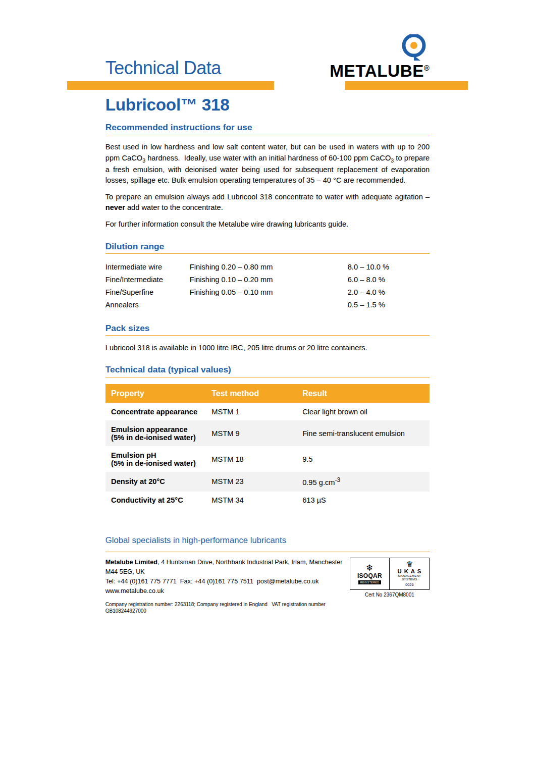Technical Data
METALUBE®
Lubricool™ 318
Recommended instructions for use
Best used in low hardness and low salt content water, but can be used in waters with up to 200 ppm CaCO3 hardness. Ideally, use water with an initial hardness of 60-100 ppm CaCO3 to prepare a fresh emulsion, with deionised water being used for subsequent replacement of evaporation losses, spillage etc. Bulk emulsion operating temperatures of 35 – 40 °C are recommended.
To prepare an emulsion always add Lubricool 318 concentrate to water with adequate agitation – never add water to the concentrate.
For further information consult the Metalube wire drawing lubricants guide.
Dilution range
| Intermediate wire | Finishing 0.20 – 0.80 mm | 8.0 – 10.0 % |
| Fine/Intermediate | Finishing 0.10 – 0.20 mm | 6.0 – 8.0 % |
| Fine/Superfine | Finishing 0.05 – 0.10 mm | 2.0 – 4.0 % |
| Annealers | | 0.5 – 1.5 % |
Pack sizes
Lubricool 318 is available in 1000 litre IBC, 205 litre drums or 20 litre containers.
Technical data (typical values)
| Property | Test method | Result |
| --- | --- | --- |
| Concentrate appearance | MSTM 1 | Clear light brown oil |
| Emulsion appearance (5% in de-ionised water) | MSTM 9 | Fine semi-translucent emulsion |
| Emulsion pH (5% in de-ionised water) | MSTM 18 | 9.5 |
| Density at 20°C | MSTM 23 | 0.95 g.cm -3 |
| Conductivity at 25°C | MSTM 34 | 613 µS |
Global specialists in high-performance lubricants
Metalube Limited, 4 Huntsman Drive, Northbank Industrial Park, Irlam, Manchester M44 5EG, UK
Tel: +44 (0)161 775 7771 Fax: +44 (0)161 775 7511 post@metalube.co.uk www.metalube.co.uk
Company registration number: 2263118; Company registered in England VAT registration number GB108244927000
❄
ISOQAR
REGISTERED
♛
U K A S
MANAGEMENT
SYSTEMS
0026
Cert No 2367QM8001